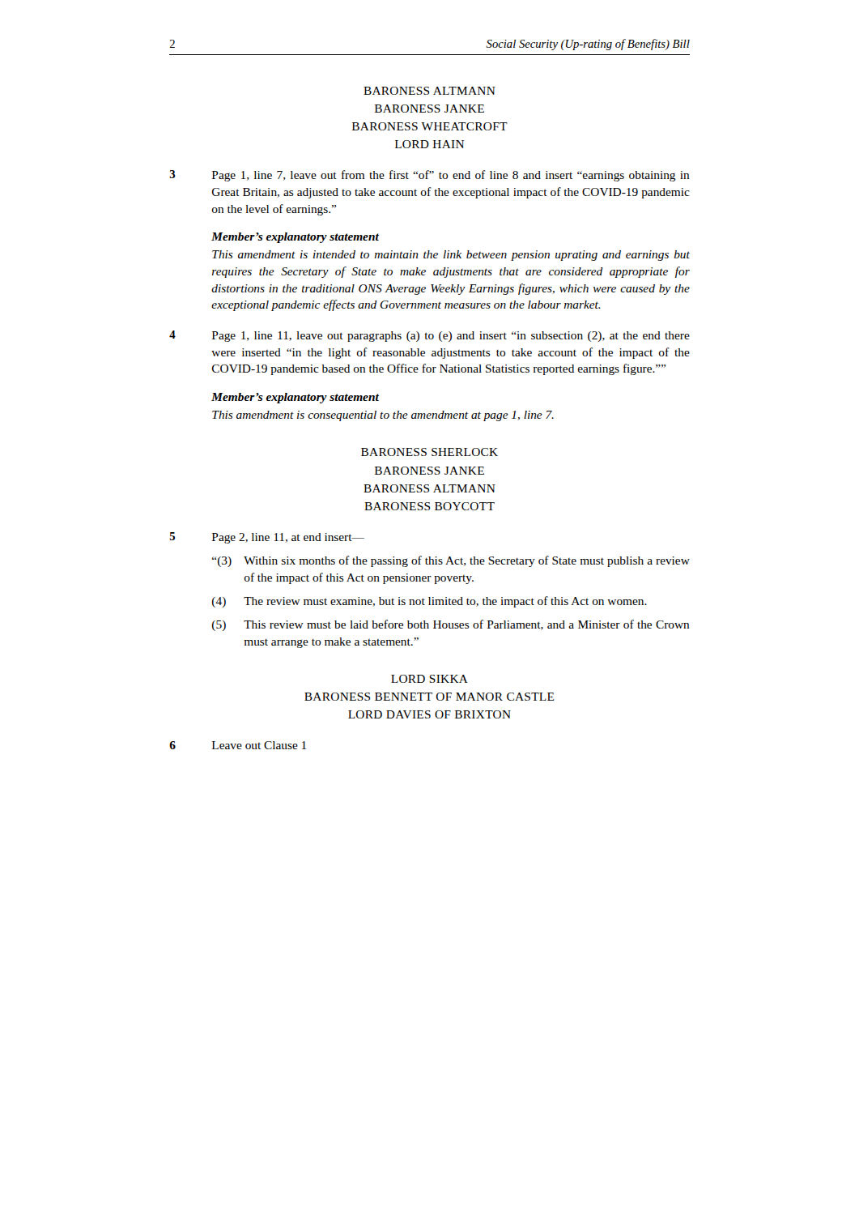2 Social Security (Up-rating of Benefits) Bill
Baroness Altmann
Baroness Janke
Baroness Wheatcroft
Lord Hain
3
Page 1, line 7, leave out from the first “of” to end of line 8 and insert “earnings obtaining in Great Britain, as adjusted to take account of the exceptional impact of the COVID-19 pandemic on the level of earnings.”
Member’s explanatory statement
This amendment is intended to maintain the link between pension uprating and earnings but requires the Secretary of State to make adjustments that are considered appropriate for distortions in the traditional ONS Average Weekly Earnings figures, which were caused by the exceptional pandemic effects and Government measures on the labour market.
4
Page 1, line 11, leave out paragraphs (a) to (e) and insert “in subsection (2), at the end there were inserted “in the light of reasonable adjustments to take account of the impact of the COVID-19 pandemic based on the Office for National Statistics reported earnings figure.””
Member’s explanatory statement
This amendment is consequential to the amendment at page 1, line 7.
Baroness Sherlock
Baroness Janke
Baroness Altmann
Baroness Boycott
5
Page 2, line 11, at end insert—
“(3) Within six months of the passing of this Act, the Secretary of State must publish a review of the impact of this Act on pensioner poverty.
(4) The review must examine, but is not limited to, the impact of this Act on women.
(5) This review must be laid before both Houses of Parliament, and a Minister of the Crown must arrange to make a statement.”
Lord Sikka
Baroness Bennett of Manor Castle
Lord Davies of Brixton
6 Leave out Clause 1